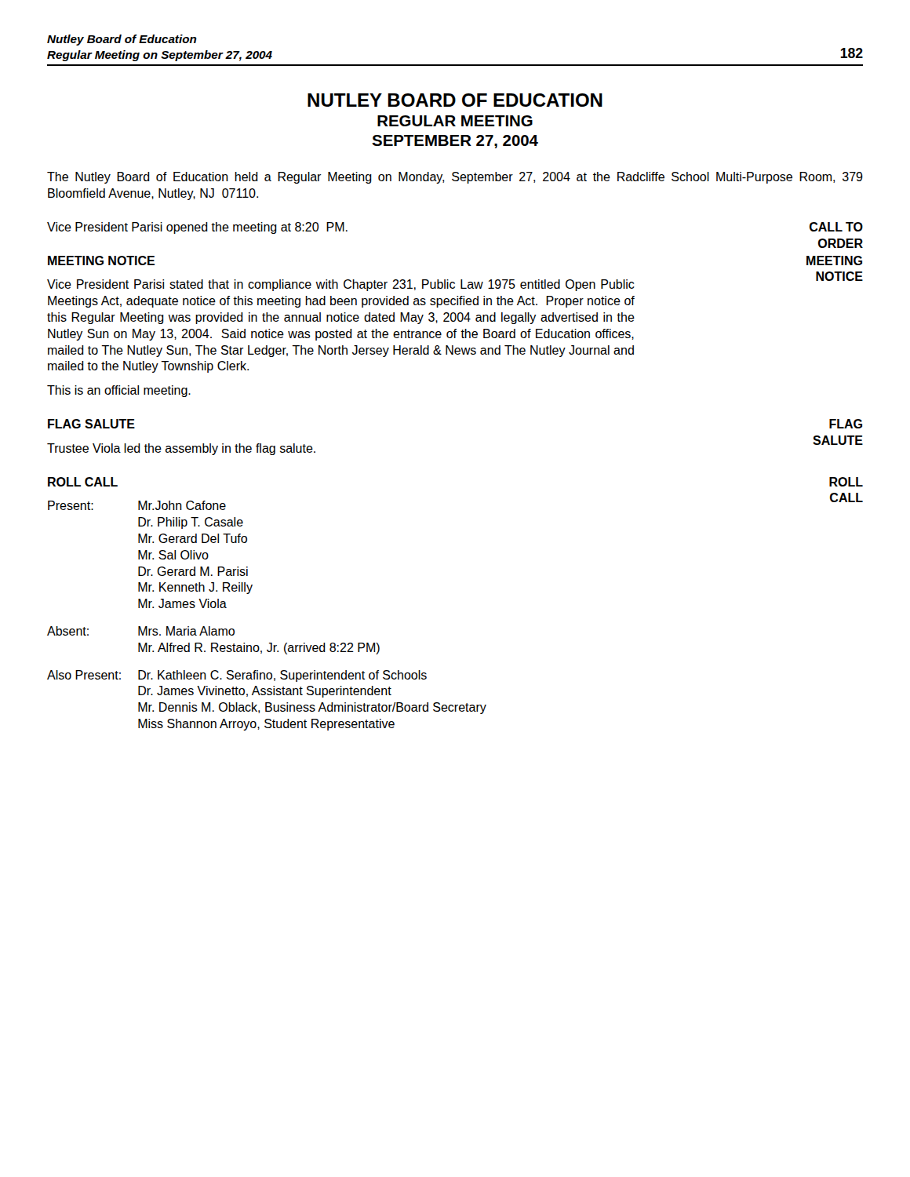Nutley Board of Education
Regular Meeting on September 27, 2004
182
NUTLEY BOARD OF EDUCATION REGULAR MEETING SEPTEMBER 27, 2004
The Nutley Board of Education held a Regular Meeting on Monday, September 27, 2004 at the Radcliffe School Multi-Purpose Room, 379 Bloomfield Avenue, Nutley, NJ 07110.
Call to Order
Vice President Parisi opened the meeting at 8:20 PM.
Meeting Notice
Meeting Notice
Vice President Parisi stated that in compliance with Chapter 231, Public Law 1975 entitled Open Public Meetings Act, adequate notice of this meeting had been provided as specified in the Act. Proper notice of this Regular Meeting was provided in the annual notice dated May 3, 2004 and legally advertised in the Nutley Sun on May 13, 2004. Said notice was posted at the entrance of the Board of Education offices, mailed to The Nutley Sun, The Star Ledger, The North Jersey Herald & News and The Nutley Journal and mailed to the Nutley Township Clerk.
This is an official meeting.
Flag Salute
Flag Salute
Trustee Viola led the assembly in the flag salute.
Roll Call
Roll Call
| Present: | Mr.John Cafone Dr. Philip T. Casale Mr. Gerard Del Tufo Mr. Sal Olivo Dr. Gerard M. Parisi Mr. Kenneth J. Reilly Mr. James Viola |
| Absent: | Mrs. Maria Alamo Mr. Alfred R. Restaino, Jr. (arrived 8:22 PM) |
| Also Present: | Dr. Kathleen C. Serafino, Superintendent of Schools Dr. James Vivinetto, Assistant Superintendent Mr. Dennis M. Oblack, Business Administrator/Board Secretary Miss Shannon Arroyo, Student Representative |